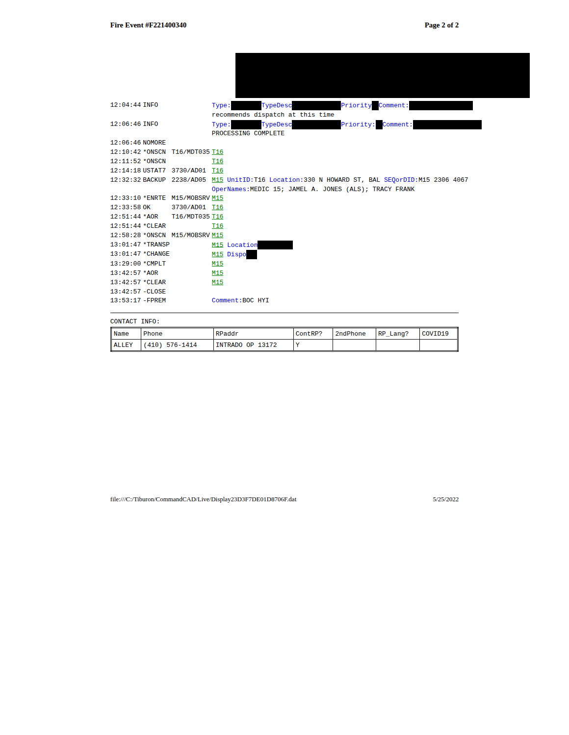Fire Event #F221400340 Page 2 of 2
| 12:04:44 | INFO | | Type: TypeDesc Priority Comment: recommends dispatch at this time |
| 12:06:46 | INFO | | Type: TypeDesc Priority: Comment: PROCESSING COMPLETE |
| 12:06:46 | NOMORE | | |
| 12:10:42 | *ONSCN | T16/MDT035 | T16 |
| 12:11:52 | *ONSCN | | T16 |
| 12:14:18 | USTAT7 | 3730/AD01 | T16 |
| 12:32:32 | BACKUP | 2238/AD05 | M15 UnitID: T16 Location: 330 N HOWARD ST, BAL SEQorDID: M15 2306 4067 OperNames: MEDIC 15; JAMEL A. JONES (ALS); TRACY FRANK |
| 12:33:10 | *ENRTE | M15/MOBSRV | M15 |
| 12:33:58 | OK | 3730/AD01 | T16 |
| 12:51:44 | *AOR | T16/MDT035 | T16 |
| 12:51:44 | *CLEAR | | T16 |
| 12:58:28 | *ONSCN | M15/MOBSRV | M15 |
| 13:01:47 | *TRANSP | | M15 Location |
| 13:01:47 | *CHANGE | | M15 Dispo |
| 13:29:00 | *CMPLT | | M15 |
| 13:42:57 | *AOR | | M15 |
| 13:42:57 | *CLEAR | | M15 |
| 13:42:57 | -CLOSE | | |
| 13:53:17 | -FPREM | | Comment: BOC HYI |
CONTACT INFO:
| Name | Phone | RPaddr | ContRP? | 2ndPhone | RP_Lang? | COVID19 |
| ALLEY | (410) 576-1414 | INTRADO OP 13172 | Y | | | |
file:///C:/Tiburon/CommandCAD/Live/Display23D3F7DE01D8706F.dat 5/25/2022